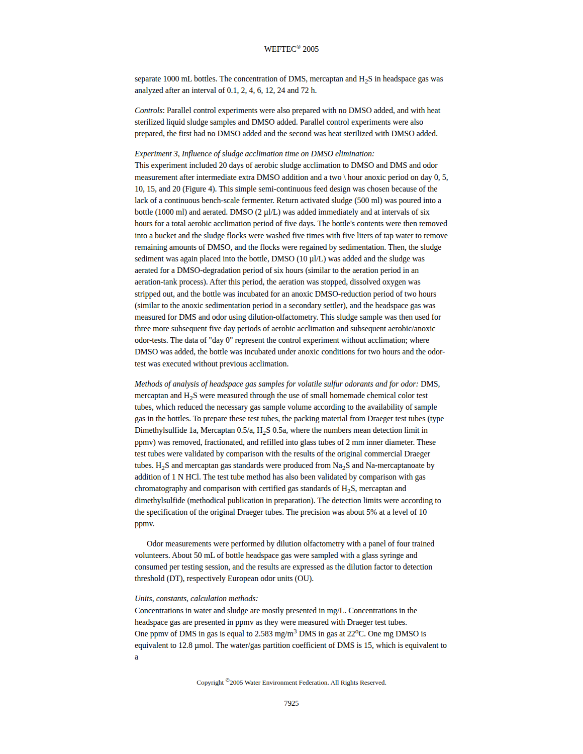WEFTEC® 2005
separate 1000 mL bottles. The concentration of DMS, mercaptan and H2S in headspace gas was analyzed after an interval of 0.1, 2, 4, 6, 12, 24 and 72 h.
Controls: Parallel control experiments were also prepared with no DMSO added, and with heat sterilized liquid sludge samples and DMSO added. Parallel control experiments were also prepared, the first had no DMSO added and the second was heat sterilized with DMSO added.
Experiment 3, Influence of sludge acclimation time on DMSO elimination:
This experiment included 20 days of aerobic sludge acclimation to DMSO and DMS and odor measurement after intermediate extra DMSO addition and a two \ hour anoxic period on day 0, 5, 10, 15, and 20 (Figure 4). This simple semi-continuous feed design was chosen because of the lack of a continuous bench-scale fermenter. Return activated sludge (500 ml) was poured into a bottle (1000 ml) and aerated. DMSO (2 µl/L) was added immediately and at intervals of six hours for a total aerobic acclimation period of five days. The bottle's contents were then removed into a bucket and the sludge flocks were washed five times with five liters of tap water to remove remaining amounts of DMSO, and the flocks were regained by sedimentation. Then, the sludge sediment was again placed into the bottle, DMSO (10 µl/L) was added and the sludge was aerated for a DMSO-degradation period of six hours (similar to the aeration period in an aeration-tank process). After this period, the aeration was stopped, dissolved oxygen was stripped out, and the bottle was incubated for an anoxic DMSO-reduction period of two hours (similar to the anoxic sedimentation period in a secondary settler), and the headspace gas was measured for DMS and odor using dilution-olfactometry. This sludge sample was then used for three more subsequent five day periods of aerobic acclimation and subsequent aerobic/anoxic odor-tests. The data of "day 0" represent the control experiment without acclimation; where DMSO was added, the bottle was incubated under anoxic conditions for two hours and the odor-test was executed without previous acclimation.
Methods of analysis of headspace gas samples for volatile sulfur odorants and for odor: DMS, mercaptan and H2S were measured through the use of small homemade chemical color test tubes, which reduced the necessary gas sample volume according to the availability of sample gas in the bottles. To prepare these test tubes, the packing material from Draeger test tubes (type Dimethylsulfide 1a, Mercaptan 0.5/a, H2S 0.5a, where the numbers mean detection limit in ppmv) was removed, fractionated, and refilled into glass tubes of 2 mm inner diameter. These test tubes were validated by comparison with the results of the original commercial Draeger tubes. H2S and mercaptan gas standards were produced from Na2S and Na-mercaptanoate by addition of 1 N HCl. The test tube method has also been validated by comparison with gas chromatography and comparison with certified gas standards of H2S, mercaptan and dimethylsulfide (methodical publication in preparation). The detection limits were according to the specification of the original Draeger tubes. The precision was about 5% at a level of 10 ppmv.
Odor measurements were performed by dilution olfactometry with a panel of four trained volunteers. About 50 mL of bottle headspace gas were sampled with a glass syringe and consumed per testing session, and the results are expressed as the dilution factor to detection threshold (DT), respectively European odor units (OU).
Units, constants, calculation methods:
Concentrations in water and sludge are mostly presented in mg/L. Concentrations in the headspace gas are presented in ppmv as they were measured with Draeger test tubes.
One ppmv of DMS in gas is equal to 2.583 mg/m3 DMS in gas at 22oC. One mg DMSO is equivalent to 12.8 µmol. The water/gas partition coefficient of DMS is 15, which is equivalent to a
Copyright ©2005 Water Environment Federation. All Rights Reserved.
7925